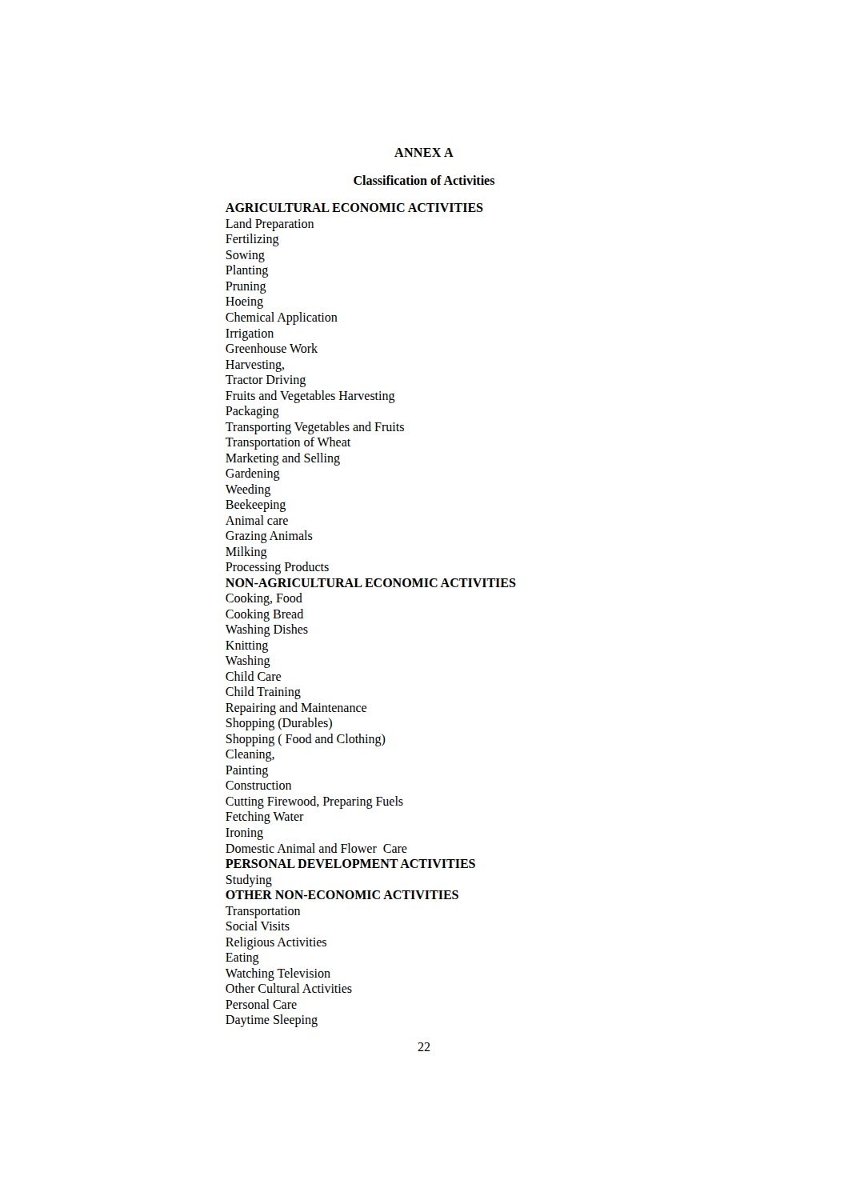ANNEX A
Classification of Activities
AGRICULTURAL ECONOMIC ACTIVITIES
Land Preparation
Fertilizing
Sowing
Planting
Pruning
Hoeing
Chemical Application
Irrigation
Greenhouse Work
Harvesting,
Tractor Driving
Fruits and Vegetables Harvesting
Packaging
Transporting Vegetables and Fruits
Transportation of Wheat
Marketing and Selling
Gardening
Weeding
Beekeeping
Animal care
Grazing Animals
Milking
Processing Products
NON-AGRICULTURAL ECONOMIC ACTIVITIES
Cooking, Food
Cooking Bread
Washing Dishes
Knitting
Washing
Child Care
Child Training
Repairing and Maintenance
Shopping (Durables)
Shopping ( Food and Clothing)
Cleaning,
Painting
Construction
Cutting Firewood, Preparing Fuels
Fetching Water
Ironing
Domestic Animal and Flower Care
PERSONAL DEVELOPMENT ACTIVITIES
Studying
OTHER NON-ECONOMIC ACTIVITIES
Transportation
Social Visits
Religious Activities
Eating
Watching Television
Other Cultural Activities
Personal Care
Daytime Sleeping
22